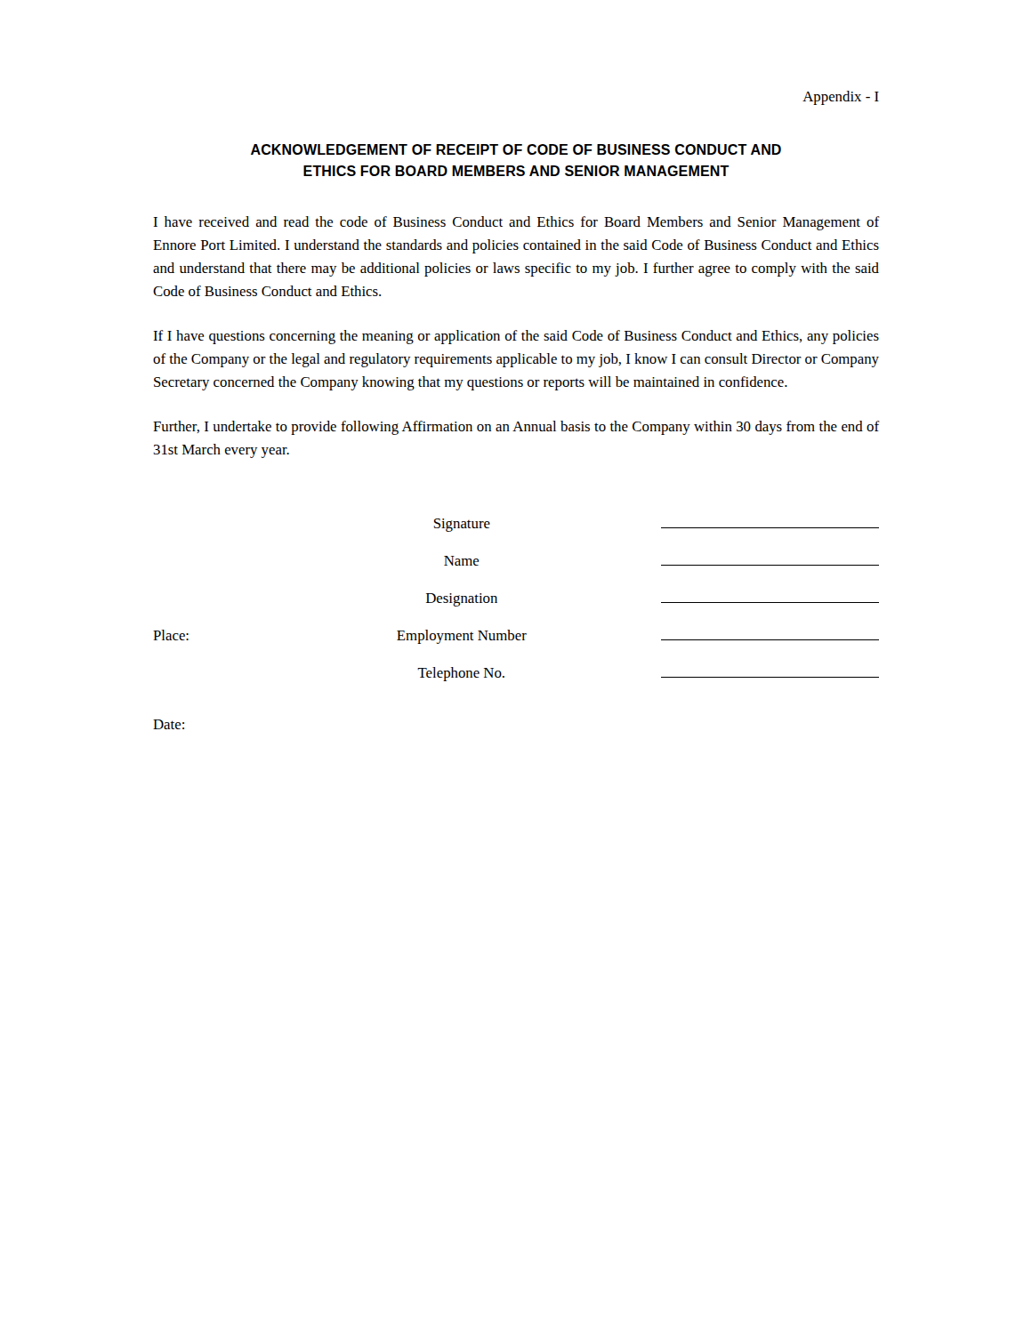Appendix - I
Acknowledgement of Receipt of Code of Business Conduct and
Ethics for Board Members and Senior Management
I have received and read the code of Business Conduct and Ethics for Board Members and Senior Management of Ennore Port Limited. I understand the standards and policies contained in the said Code of Business Conduct and Ethics and understand that there may be additional policies or laws specific to my job. I further agree to comply with the said Code of Business Conduct and Ethics.
If I have questions concerning the meaning or application of the said Code of Business Conduct and Ethics, any policies of the Company or the legal and regulatory requirements applicable to my job, I know I can consult Director or Company Secretary concerned the Company knowing that my questions or reports will be maintained in confidence.
Further, I undertake to provide following Affirmation on an Annual basis to the Company within 30 days from the end of 31st March every year.
| | Signature | |
| | Name | |
| | Designation | |
| Place: | Employment Number | |
| | Telephone No. | |
Date: